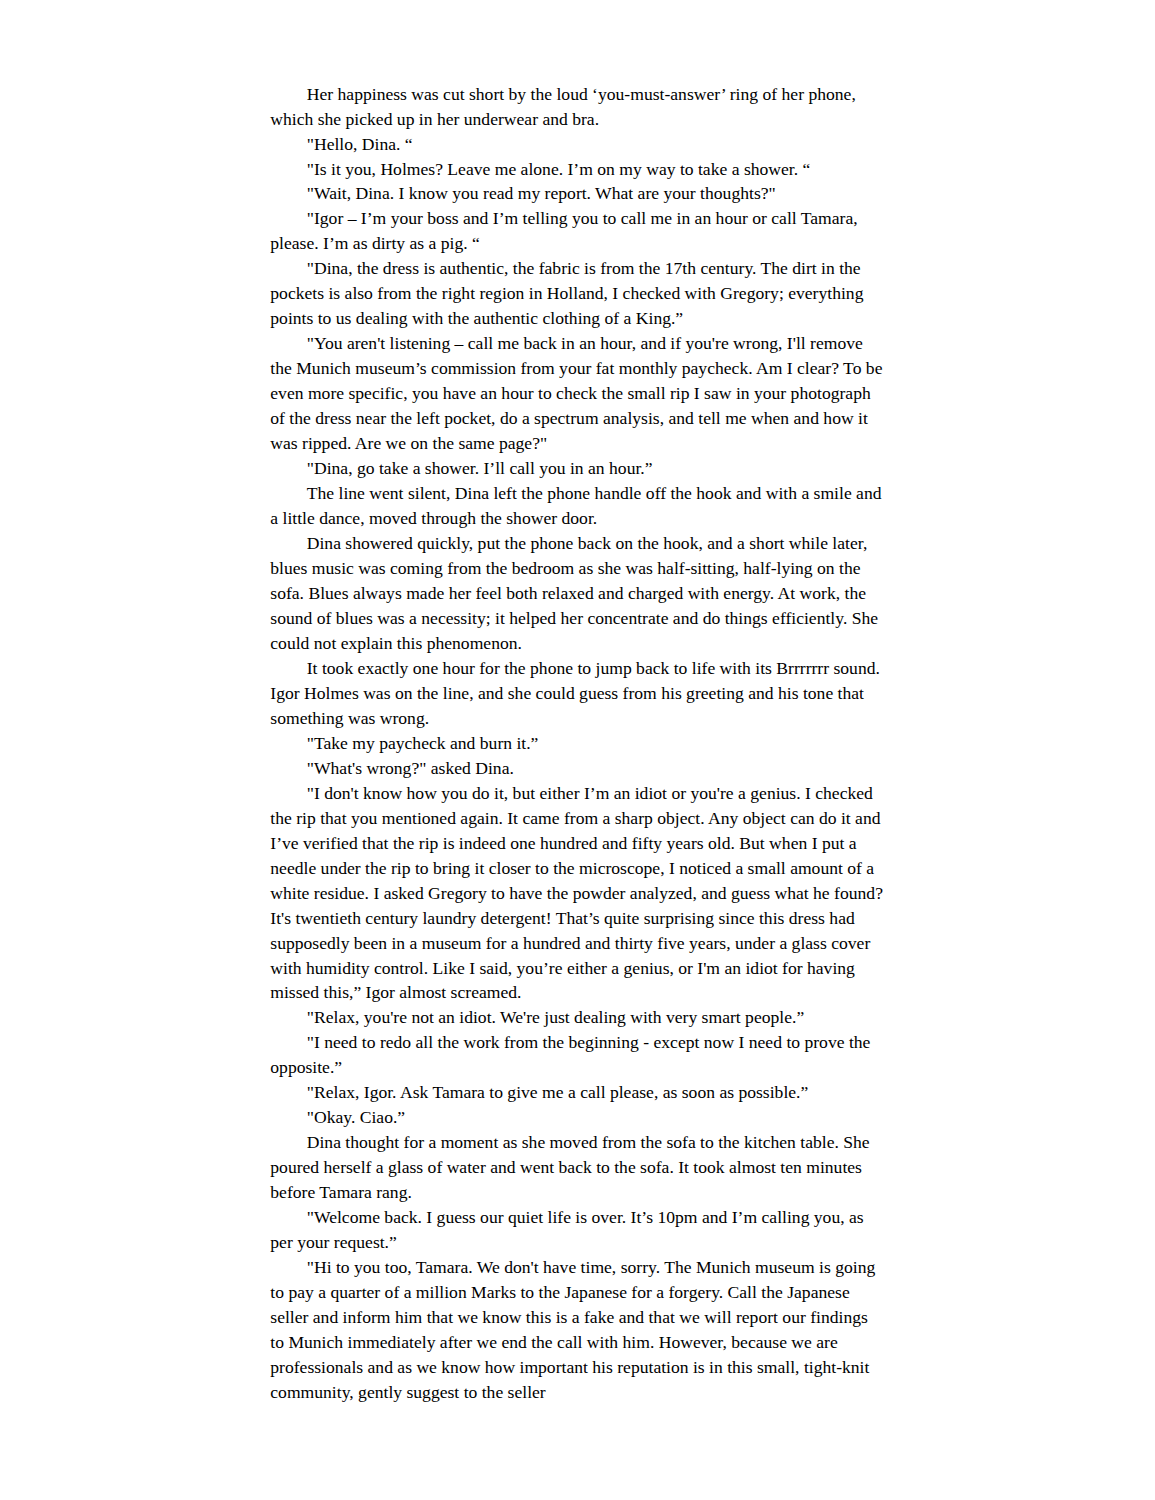Her happiness was cut short by the loud ‘you-must-answer’ ring of her phone, which she picked up in her underwear and bra.
"Hello, Dina. “
"Is it you, Holmes? Leave me alone. I’m on my way to take a shower. “
"Wait, Dina. I know you read my report. What are your thoughts?"
"Igor – I’m your boss and I’m telling you to call me in an hour or call Tamara, please. I’m as dirty as a pig. “
"Dina, the dress is authentic, the fabric is from the 17th century. The dirt in the pockets is also from the right region in Holland, I checked with Gregory; everything points to us dealing with the authentic clothing of a King.”
"You aren't listening – call me back in an hour, and if you're wrong, I'll remove the Munich museum’s commission from your fat monthly paycheck. Am I clear? To be even more specific, you have an hour to check the small rip I saw in your photograph of the dress near the left pocket, do a spectrum analysis, and tell me when and how it was ripped. Are we on the same page?"
"Dina, go take a shower. I’ll call you in an hour.”
The line went silent, Dina left the phone handle off the hook and with a smile and a little dance, moved through the shower door.
Dina showered quickly, put the phone back on the hook, and a short while later, blues music was coming from the bedroom as she was half-sitting, half-lying on the sofa. Blues always made her feel both relaxed and charged with energy. At work, the sound of blues was a necessity; it helped her concentrate and do things efficiently. She could not explain this phenomenon.
It took exactly one hour for the phone to jump back to life with its Brrrrrrr sound. Igor Holmes was on the line, and she could guess from his greeting and his tone that something was wrong.
"Take my paycheck and burn it.”
"What's wrong?" asked Dina.
"I don't know how you do it, but either I’m an idiot or you're a genius. I checked the rip that you mentioned again. It came from a sharp object. Any object can do it and I’ve verified that the rip is indeed one hundred and fifty years old. But when I put a needle under the rip to bring it closer to the microscope, I noticed a small amount of a white residue. I asked Gregory to have the powder analyzed, and guess what he found? It's twentieth century laundry detergent! That’s quite surprising since this dress had supposedly been in a museum for a hundred and thirty five years, under a glass cover with humidity control. Like I said, you’re either a genius, or I'm an idiot for having missed this,” Igor almost screamed.
"Relax, you're not an idiot. We're just dealing with very smart people.”
"I need to redo all the work from the beginning - except now I need to prove the opposite.”
"Relax, Igor. Ask Tamara to give me a call please, as soon as possible.”
"Okay. Ciao.”
Dina thought for a moment as she moved from the sofa to the kitchen table. She poured herself a glass of water and went back to the sofa. It took almost ten minutes before Tamara rang.
"Welcome back. I guess our quiet life is over. It’s 10pm and I’m calling you, as per your request.”
"Hi to you too, Tamara. We don't have time, sorry. The Munich museum is going to pay a quarter of a million Marks to the Japanese for a forgery. Call the Japanese seller and inform him that we know this is a fake and that we will report our findings to Munich immediately after we end the call with him. However, because we are professionals and as we know how important his reputation is in this small, tight-knit community, gently suggest to the seller